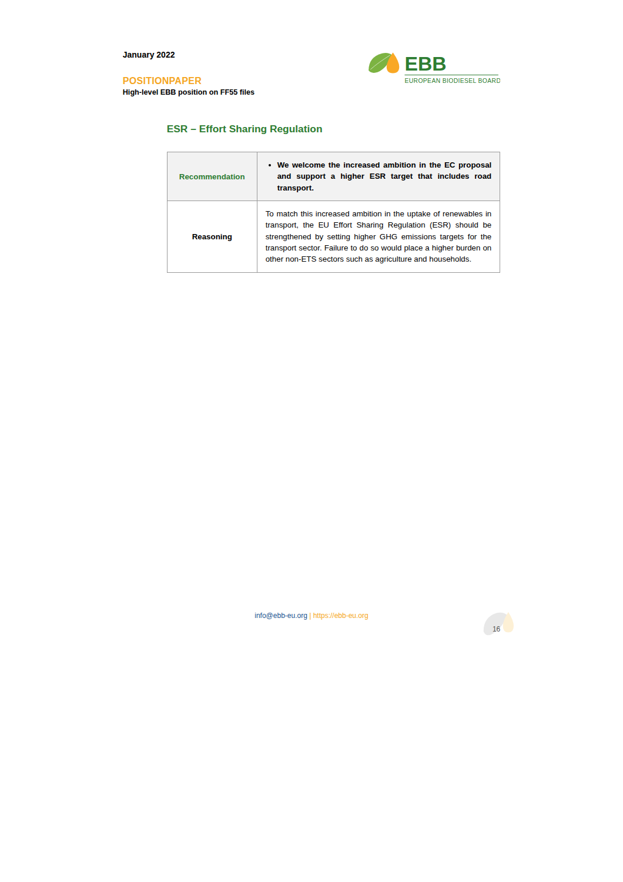January 2022
POSITIONPAPER
High-level EBB position on FF55 files
EBB EUROPEAN BIODIESEL BOARD
ESR – Effort Sharing Regulation
| Recommendation | We welcome the increased ambition in the EC proposal and support a higher ESR target that includes road transport. |
| Reasoning | To match this increased ambition in the uptake of renewables in transport, the EU Effort Sharing Regulation (ESR) should be strengthened by setting higher GHG emissions targets for the transport sector. Failure to do so would place a higher burden on other non-ETS sectors such as agriculture and households. |
info@ebb-eu.org | https://ebb-eu.org
16